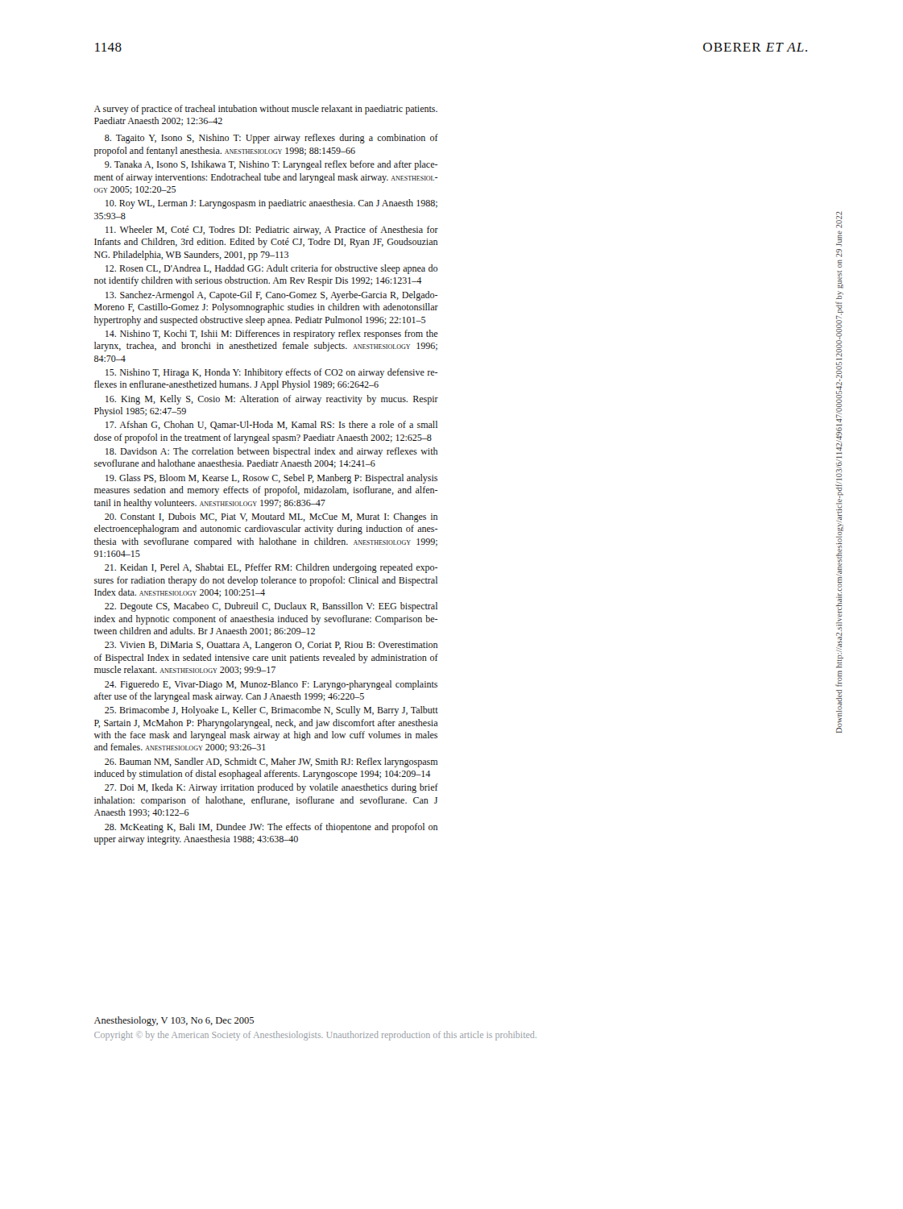1148
Oberer et al.
A survey of practice of tracheal intubation without muscle relaxant in paediatric patients. Paediatr Anaesth 2002; 12:36–42
8. Tagaito Y, Isono S, Nishino T: Upper airway reflexes during a combination of propofol and fentanyl anesthesia. Anesthesiology 1998; 88:1459–66
9. Tanaka A, Isono S, Ishikawa T, Nishino T: Laryngeal reflex before and after placement of airway interventions: Endotracheal tube and laryngeal mask airway. Anesthesiology 2005; 102:20–25
10. Roy WL, Lerman J: Laryngospasm in paediatric anaesthesia. Can J Anaesth 1988; 35:93–8
11. Wheeler M, Coté CJ, Todres DI: Pediatric airway, A Practice of Anesthesia for Infants and Children, 3rd edition. Edited by Coté CJ, Todre DI, Ryan JF, Goudsouzian NG. Philadelphia, WB Saunders, 2001, pp 79–113
12. Rosen CL, D'Andrea L, Haddad GG: Adult criteria for obstructive sleep apnea do not identify children with serious obstruction. Am Rev Respir Dis 1992; 146:1231–4
13. Sanchez-Armengol A, Capote-Gil F, Cano-Gomez S, Ayerbe-Garcia R, Delgado-Moreno F, Castillo-Gomez J: Polysomnographic studies in children with adenotonsillar hypertrophy and suspected obstructive sleep apnea. Pediatr Pulmonol 1996; 22:101–5
14. Nishino T, Kochi T, Ishii M: Differences in respiratory reflex responses from the larynx, trachea, and bronchi in anesthetized female subjects. Anesthesiology 1996; 84:70–4
15. Nishino T, Hiraga K, Honda Y: Inhibitory effects of CO2 on airway defensive reflexes in enflurane-anesthetized humans. J Appl Physiol 1989; 66:2642–6
16. King M, Kelly S, Cosio M: Alteration of airway reactivity by mucus. Respir Physiol 1985; 62:47–59
17. Afshan G, Chohan U, Qamar-Ul-Hoda M, Kamal RS: Is there a role of a small dose of propofol in the treatment of laryngeal spasm? Paediatr Anaesth 2002; 12:625–8
18. Davidson A: The correlation between bispectral index and airway reflexes with sevoflurane and halothane anaesthesia. Paediatr Anaesth 2004; 14:241–6
19. Glass PS, Bloom M, Kearse L, Rosow C, Sebel P, Manberg P: Bispectral analysis measures sedation and memory effects of propofol, midazolam, isoflurane, and alfentanil in healthy volunteers. Anesthesiology 1997; 86:836–47
20. Constant I, Dubois MC, Piat V, Moutard ML, McCue M, Murat I: Changes in electroencephalogram and autonomic cardiovascular activity during induction of anesthesia with sevoflurane compared with halothane in children. Anesthesiology 1999; 91:1604–15
21. Keidan I, Perel A, Shabtai EL, Pfeffer RM: Children undergoing repeated exposures for radiation therapy do not develop tolerance to propofol: Clinical and Bispectral Index data. Anesthesiology 2004; 100:251–4
22. Degoute CS, Macabeo C, Dubreuil C, Duclaux R, Banssillon V: EEG bispectral index and hypnotic component of anaesthesia induced by sevoflurane: Comparison between children and adults. Br J Anaesth 2001; 86:209–12
23. Vivien B, DiMaria S, Ouattara A, Langeron O, Coriat P, Riou B: Overestimation of Bispectral Index in sedated intensive care unit patients revealed by administration of muscle relaxant. Anesthesiology 2003; 99:9–17
24. Figueredo E, Vivar-Diago M, Munoz-Blanco F: Laryngo-pharyngeal complaints after use of the laryngeal mask airway. Can J Anaesth 1999; 46:220–5
25. Brimacombe J, Holyoake L, Keller C, Brimacombe N, Scully M, Barry J, Talbutt P, Sartain J, McMahon P: Pharyngolaryngeal, neck, and jaw discomfort after anesthesia with the face mask and laryngeal mask airway at high and low cuff volumes in males and females. Anesthesiology 2000; 93:26–31
26. Bauman NM, Sandler AD, Schmidt C, Maher JW, Smith RJ: Reflex laryngospasm induced by stimulation of distal esophageal afferents. Laryngoscope 1994; 104:209–14
27. Doi M, Ikeda K: Airway irritation produced by volatile anaesthetics during brief inhalation: comparison of halothane, enflurane, isoflurane and sevoflurane. Can J Anaesth 1993; 40:122–6
28. McKeating K, Bali IM, Dundee JW: The effects of thiopentone and propofol on upper airway integrity. Anaesthesia 1988; 43:638–40
Downloaded from http://asa2.silverchair.com/anesthesiology/article-pdf/103/6/1142/496147/0000542-200512000-00007.pdf by guest on 29 June 2022
Anesthesiology, V 103, No 6, Dec 2005
Copyright © by the American Society of Anesthesiologists. Unauthorized reproduction of this article is prohibited.